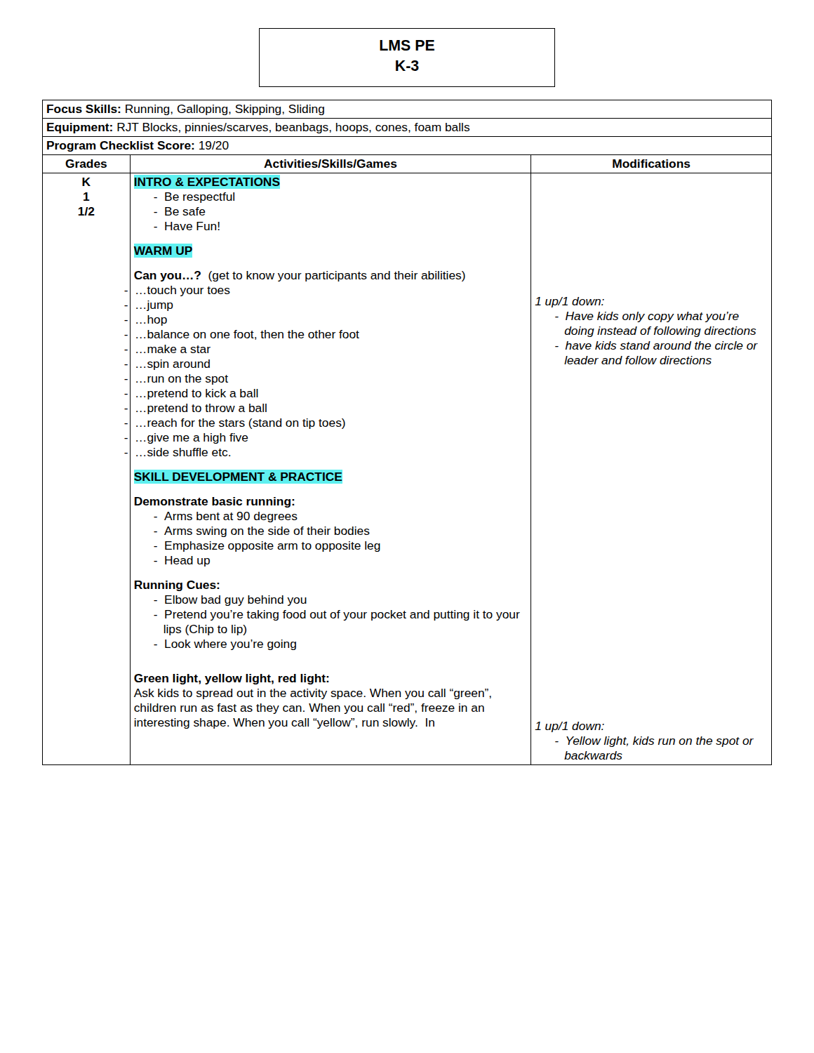LMS PE
K-3
| Focus Skills: Running, Galloping, Skipping, Sliding |
| Equipment: RJT Blocks, pinnies/scarves, beanbags, hoops, cones, foam balls |
| Program Checklist Score: 19/20 |
| Grades | Activities/Skills/Games | Modifications |
| K 1 1/2 | INTRO & EXPECTATIONS Be respectful Be safe Have Fun! WARM UP Can you…? (get to know your participants and their abilities) …touch your toes …jump …hop …balance on one foot, then the other foot …make a star …spin around …run on the spot …pretend to kick a ball …pretend to throw a ball …reach for the stars (stand on tip toes) …give me a high five …side shuffle etc. SKILL DEVELOPMENT & PRACTICE Demonstrate basic running: Arms bent at 90 degrees Arms swing on the side of their bodies Emphasize opposite arm to opposite leg Head up Running Cues: Elbow bad guy behind you Pretend you’re taking food out of your pocket and putting it to your lips (Chip to lip) Look where you’re going Green light, yellow light, red light: Ask kids to spread out in the activity space. When you call “green”, children run as fast as they can. When you call “red”, freeze in an interesting shape. When you call “yellow”, run slowly. In | 1 up/1 down: Have kids only copy what you’re doing instead of following directions have kids stand around the circle or leader and follow directions 1 up/1 down: Yellow light, kids run on the spot or backwards |